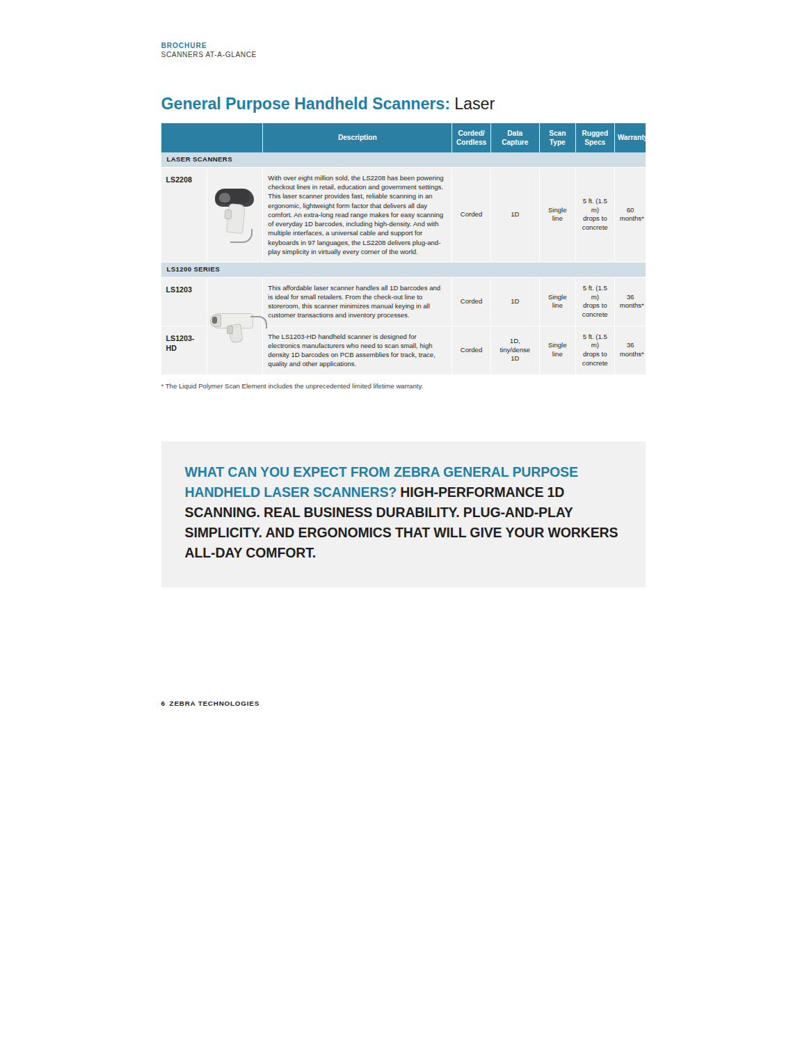BROCHURE
SCANNERS AT-A-GLANCE
General Purpose Handheld Scanners: Laser
| | Description | Corded/ Cordless | Data Capture | Scan Type | Rugged Specs | Warranty |
| --- | --- | --- | --- | --- | --- | --- |
| LASER SCANNERS |
| LS2208 | | With over eight million sold, the LS2208 has been powering checkout lines in retail, education and government settings. This laser scanner provides fast, reliable scanning in an ergonomic, lightweight form factor that delivers all day comfort. An extra-long read range makes for easy scanning of everyday 1D barcodes, including high-density. And with multiple interfaces, a universal cable and support for keyboards in 97 languages, the LS2208 delivers plug-and-play simplicity in virtually every corner of the world. | Corded | 1D | Single line | 5 ft. (1.5 m) drops to concrete | 60 months* |
| LS1200 SERIES |
| LS1203 | | This affordable laser scanner handles all 1D barcodes and is ideal for small retailers. From the check-out line to storeroom, this scanner minimizes manual keying in all customer transactions and inventory processes. | Corded | 1D | Single line | 5 ft. (1.5 m) drops to concrete | 36 months* |
| LS1203-HD | The LS1203-HD handheld scanner is designed for electronics manufacturers who need to scan small, high density 1D barcodes on PCB assemblies for track, trace, quality and other applications. | Corded | 1D, tiny/dense 1D | Single line | 5 ft. (1.5 m) drops to concrete | 36 months* |
* The Liquid Polymer Scan Element includes the unprecedented limited lifetime warranty.
WHAT CAN YOU EXPECT FROM ZEBRA GENERAL PURPOSE HANDHELD LASER SCANNERS? HIGH-PERFORMANCE 1D SCANNING. REAL BUSINESS DURABILITY. PLUG-AND-PLAY SIMPLICITY. AND ERGONOMICS THAT WILL GIVE YOUR WORKERS ALL-DAY COMFORT.
6 ZEBRA TECHNOLOGIES